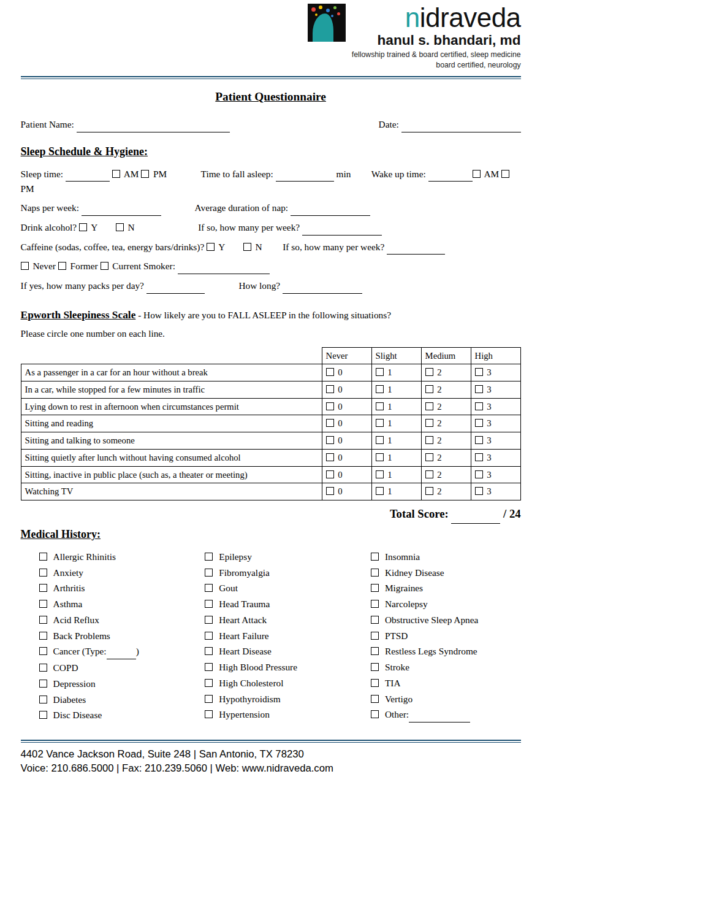nidraveda
hanul s. bhandari, md
fellowship trained & board certified, sleep medicine
board certified, neurology
Patient Questionnaire
Patient Name:
Date:
Sleep Schedule & Hygiene:
Sleep time: AM PM Time to fall asleep: min Wake up time: AM PM
Naps per week: Average duration of nap:
Drink alcohol? Y N If so, how many per week?
Caffeine (sodas, coffee, tea, energy bars/drinks)? Y N If so, how many per week?
Never Former Current Smoker:
If yes, how many packs per day? How long?
Epworth Sleepiness Scale - How likely are you to FALL ASLEEP in the following situations?
Please circle one number on each line.
| | Never | Slight | Medium | High |
| --- | --- | --- | --- | --- |
| As a passenger in a car for an hour without a break | 0 | 1 | 2 | 3 |
| In a car, while stopped for a few minutes in traffic | 0 | 1 | 2 | 3 |
| Lying down to rest in afternoon when circumstances permit | 0 | 1 | 2 | 3 |
| Sitting and reading | 0 | 1 | 2 | 3 |
| Sitting and talking to someone | 0 | 1 | 2 | 3 |
| Sitting quietly after lunch without having consumed alcohol | 0 | 1 | 2 | 3 |
| Sitting, inactive in public place (such as, a theater or meeting) | 0 | 1 | 2 | 3 |
| Watching TV | 0 | 1 | 2 | 3 |
Total Score: / 24
Medical History:
Allergic Rhinitis
Anxiety
Arthritis
Asthma
Acid Reflux
Back Problems
Cancer (Type: )
COPD
Depression
Diabetes
Disc Disease
Epilepsy
Fibromyalgia
Gout
Head Trauma
Heart Attack
Heart Failure
Heart Disease
High Blood Pressure
High Cholesterol
Hypothyroidism
Hypertension
Insomnia
Kidney Disease
Migraines
Narcolepsy
Obstructive Sleep Apnea
PTSD
Restless Legs Syndrome
Stroke
TIA
Vertigo
Other:
4402 Vance Jackson Road, Suite 248 | San Antonio, TX 78230
Voice: 210.686.5000 | Fax: 210.239.5060 | Web: www.nidraveda.com